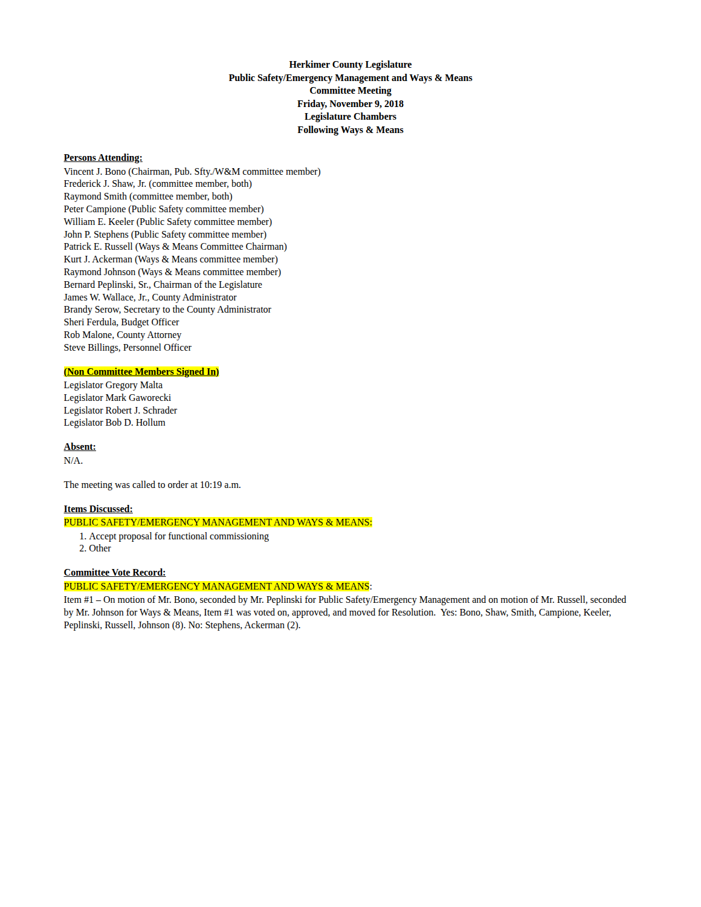Herkimer County Legislature
Public Safety/Emergency Management and Ways & Means
Committee Meeting
Friday, November 9, 2018
Legislature Chambers
Following Ways & Means
Persons Attending:
Vincent J. Bono (Chairman, Pub. Sfty./W&M committee member)
Frederick J. Shaw, Jr. (committee member, both)
Raymond Smith (committee member, both)
Peter Campione (Public Safety committee member)
William E. Keeler (Public Safety committee member)
John P. Stephens (Public Safety committee member)
Patrick E. Russell (Ways & Means Committee Chairman)
Kurt J. Ackerman (Ways & Means committee member)
Raymond Johnson (Ways & Means committee member)
Bernard Peplinski, Sr., Chairman of the Legislature
James W. Wallace, Jr., County Administrator
Brandy Serow, Secretary to the County Administrator
Sheri Ferdula, Budget Officer
Rob Malone, County Attorney
Steve Billings, Personnel Officer
(Non Committee Members Signed In)
Legislator Gregory Malta
Legislator Mark Gaworecki
Legislator Robert J. Schrader
Legislator Bob D. Hollum
Absent:
N/A.
The meeting was called to order at 10:19 a.m.
Items Discussed:
PUBLIC SAFETY/EMERGENCY MANAGEMENT AND WAYS & MEANS:
Accept proposal for functional commissioning
Other
Committee Vote Record:
PUBLIC SAFETY/EMERGENCY MANAGEMENT AND WAYS & MEANS:
Item #1 – On motion of Mr. Bono, seconded by Mr. Peplinski for Public Safety/Emergency Management and on motion of Mr. Russell, seconded by Mr. Johnson for Ways & Means, Item #1 was voted on, approved, and moved for Resolution. Yes: Bono, Shaw, Smith, Campione, Keeler, Peplinski, Russell, Johnson (8). No: Stephens, Ackerman (2).